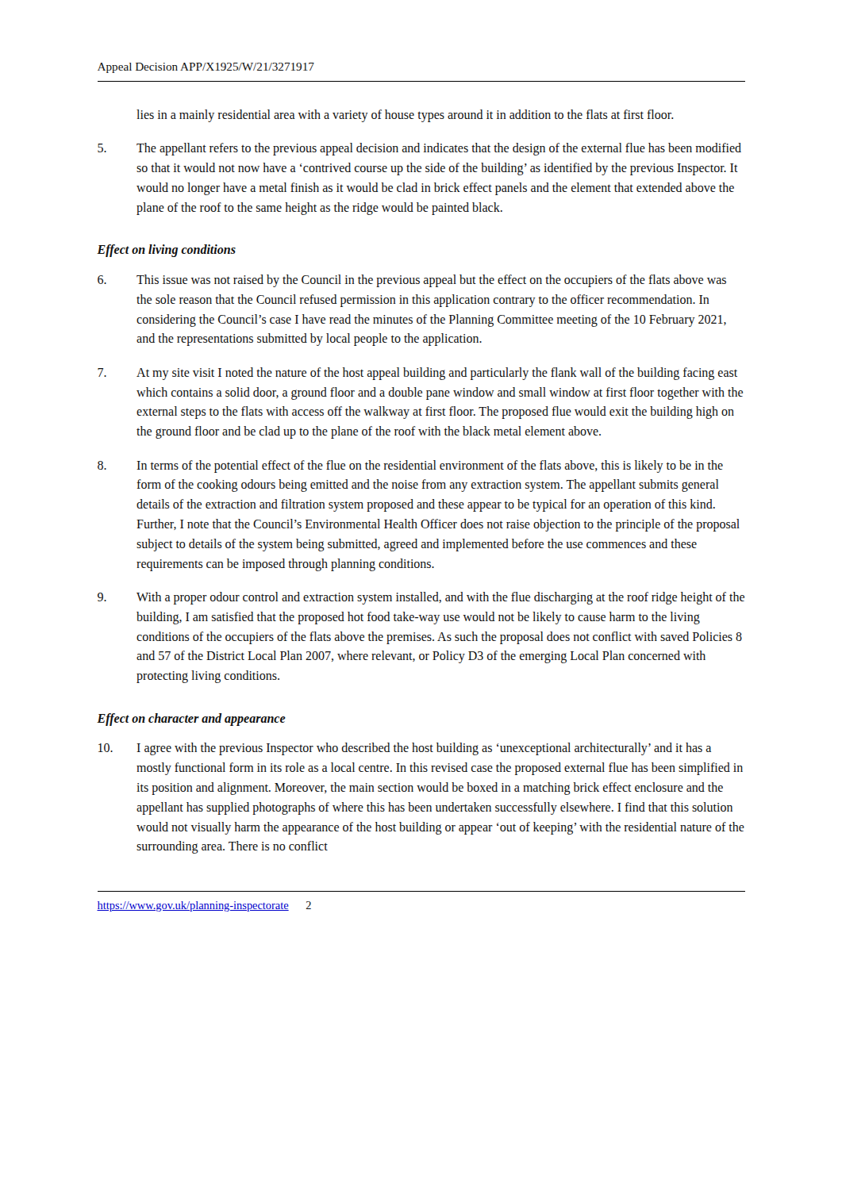Appeal Decision APP/X1925/W/21/3271917
lies in a mainly residential area with a variety of house types around it in addition to the flats at first floor.
5. The appellant refers to the previous appeal decision and indicates that the design of the external flue has been modified so that it would not now have a ‘contrived course up the side of the building’ as identified by the previous Inspector. It would no longer have a metal finish as it would be clad in brick effect panels and the element that extended above the plane of the roof to the same height as the ridge would be painted black.
Effect on living conditions
6. This issue was not raised by the Council in the previous appeal but the effect on the occupiers of the flats above was the sole reason that the Council refused permission in this application contrary to the officer recommendation. In considering the Council’s case I have read the minutes of the Planning Committee meeting of the 10 February 2021, and the representations submitted by local people to the application.
7. At my site visit I noted the nature of the host appeal building and particularly the flank wall of the building facing east which contains a solid door, a ground floor and a double pane window and small window at first floor together with the external steps to the flats with access off the walkway at first floor. The proposed flue would exit the building high on the ground floor and be clad up to the plane of the roof with the black metal element above.
8. In terms of the potential effect of the flue on the residential environment of the flats above, this is likely to be in the form of the cooking odours being emitted and the noise from any extraction system. The appellant submits general details of the extraction and filtration system proposed and these appear to be typical for an operation of this kind. Further, I note that the Council’s Environmental Health Officer does not raise objection to the principle of the proposal subject to details of the system being submitted, agreed and implemented before the use commences and these requirements can be imposed through planning conditions.
9. With a proper odour control and extraction system installed, and with the flue discharging at the roof ridge height of the building, I am satisfied that the proposed hot food take-way use would not be likely to cause harm to the living conditions of the occupiers of the flats above the premises. As such the proposal does not conflict with saved Policies 8 and 57 of the District Local Plan 2007, where relevant, or Policy D3 of the emerging Local Plan concerned with protecting living conditions.
Effect on character and appearance
10. I agree with the previous Inspector who described the host building as ‘unexceptional architecturally’ and it has a mostly functional form in its role as a local centre. In this revised case the proposed external flue has been simplified in its position and alignment. Moreover, the main section would be boxed in a matching brick effect enclosure and the appellant has supplied photographs of where this has been undertaken successfully elsewhere. I find that this solution would not visually harm the appearance of the host building or appear ‘out of keeping’ with the residential nature of the surrounding area. There is no conflict
https://www.gov.uk/planning-inspectorate 2